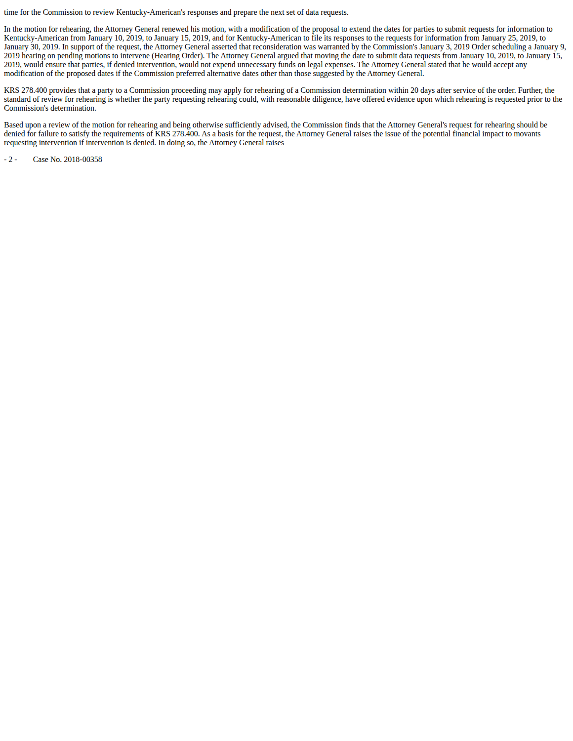time for the Commission to review Kentucky-American's responses and prepare the next set of data requests.
In the motion for rehearing, the Attorney General renewed his motion, with a modification of the proposal to extend the dates for parties to submit requests for information to Kentucky-American from January 10, 2019, to January 15, 2019, and for Kentucky-American to file its responses to the requests for information from January 25, 2019, to January 30, 2019. In support of the request, the Attorney General asserted that reconsideration was warranted by the Commission's January 3, 2019 Order scheduling a January 9, 2019 hearing on pending motions to intervene (Hearing Order). The Attorney General argued that moving the date to submit data requests from January 10, 2019, to January 15, 2019, would ensure that parties, if denied intervention, would not expend unnecessary funds on legal expenses. The Attorney General stated that he would accept any modification of the proposed dates if the Commission preferred alternative dates other than those suggested by the Attorney General.
KRS 278.400 provides that a party to a Commission proceeding may apply for rehearing of a Commission determination within 20 days after service of the order. Further, the standard of review for rehearing is whether the party requesting rehearing could, with reasonable diligence, have offered evidence upon which rehearing is requested prior to the Commission's determination.
Based upon a review of the motion for rehearing and being otherwise sufficiently advised, the Commission finds that the Attorney General's request for rehearing should be denied for failure to satisfy the requirements of KRS 278.400. As a basis for the request, the Attorney General raises the issue of the potential financial impact to movants requesting intervention if intervention is denied. In doing so, the Attorney General raises
- 2 - Case No. 2018-00358